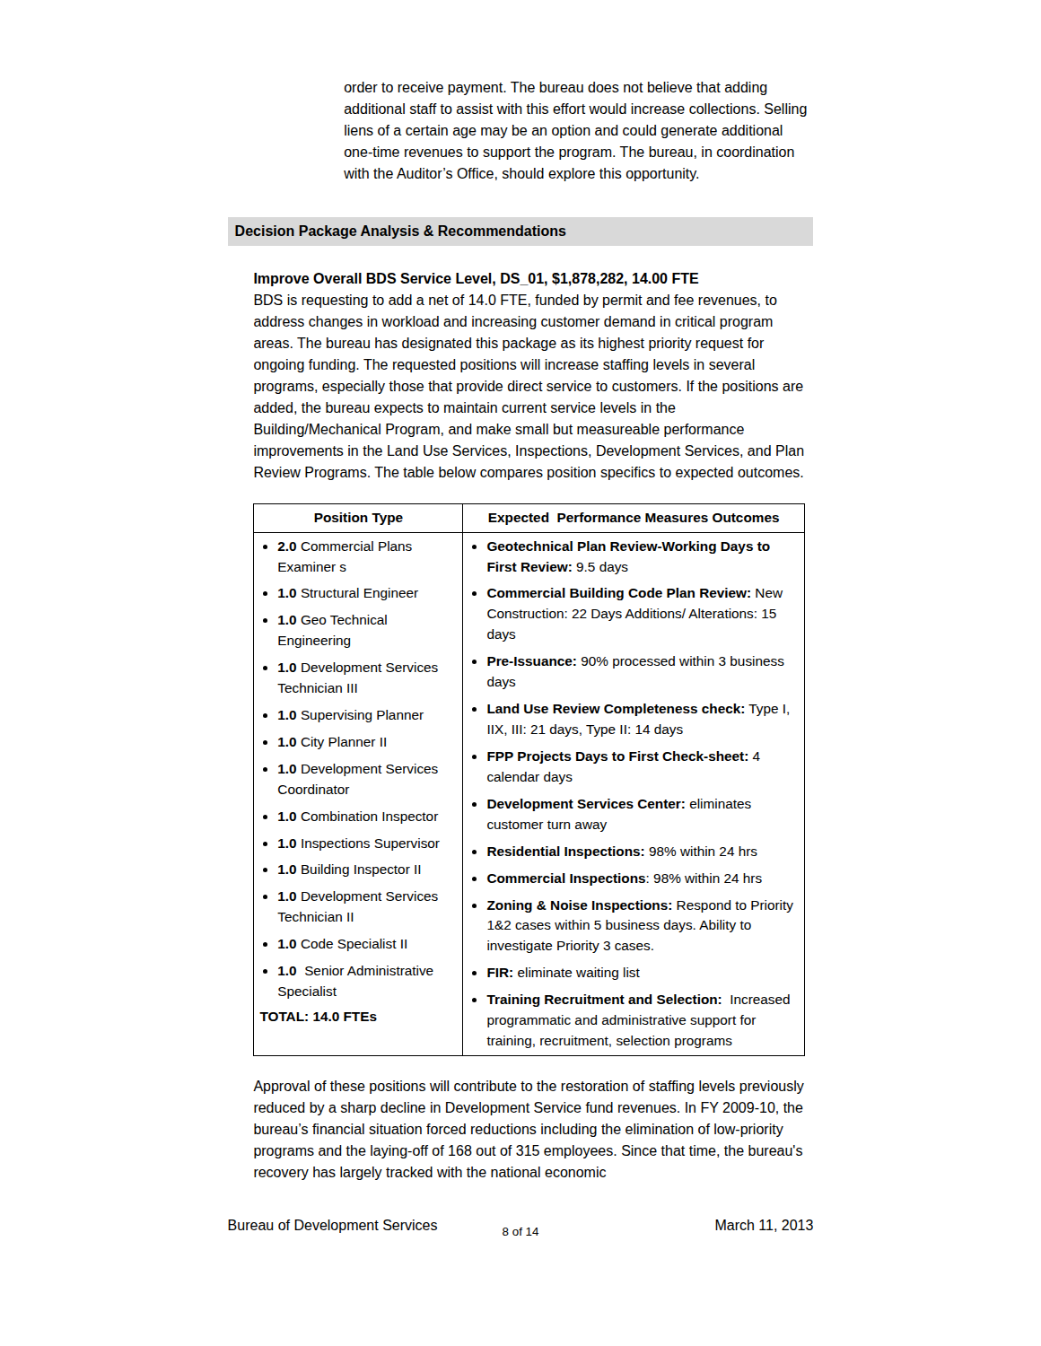order to receive payment. The bureau does not believe that adding additional staff to assist with this effort would increase collections. Selling liens of a certain age may be an option and could generate additional one-time revenues to support the program. The bureau, in coordination with the Auditor’s Office, should explore this opportunity.
Decision Package Analysis & Recommendations
Improve Overall BDS Service Level, DS_01, $1,878,282, 14.00 FTE
BDS is requesting to add a net of 14.0 FTE, funded by permit and fee revenues, to address changes in workload and increasing customer demand in critical program areas. The bureau has designated this package as its highest priority request for ongoing funding. The requested positions will increase staffing levels in several programs, especially those that provide direct service to customers. If the positions are added, the bureau expects to maintain current service levels in the Building/Mechanical Program, and make small but measureable performance improvements in the Land Use Services, Inspections, Development Services, and Plan Review Programs. The table below compares position specifics to expected outcomes.
| Position Type | Expected Performance Measures Outcomes |
| --- | --- |
| 2.0 Commercial Plans Examiner s 1.0 Structural Engineer 1.0 Geo Technical Engineering 1.0 Development Services Technician III 1.0 Supervising Planner 1.0 City Planner II 1.0 Development Services Coordinator 1.0 Combination Inspector 1.0 Inspections Supervisor 1.0 Building Inspector II 1.0 Development Services Technician II 1.0 Code Specialist II 1.0 Senior Administrative Specialist TOTAL: 14.0 FTEs | Geotechnical Plan Review-Working Days to First Review: 9.5 days Commercial Building Code Plan Review: New Construction: 22 Days Additions/ Alterations: 15 days Pre-Issuance: 90% processed within 3 business days Land Use Review Completeness check: Type I, IIX, III: 21 days, Type II: 14 days FPP Projects Days to First Check-sheet: 4 calendar days Development Services Center: eliminates customer turn away Residential Inspections: 98% within 24 hrs Commercial Inspections : 98% within 24 hrs Zoning & Noise Inspections: Respond to Priority 1&2 cases within 5 business days. Ability to investigate Priority 3 cases. FIR: eliminate waiting list Training Recruitment and Selection: Increased programmatic and administrative support for training, recruitment, selection programs |
Approval of these positions will contribute to the restoration of staffing levels previously reduced by a sharp decline in Development Service fund revenues. In FY 2009-10, the bureau’s financial situation forced reductions including the elimination of low-priority programs and the laying-off of 168 out of 315 employees. Since that time, the bureau's recovery has largely tracked with the national economic
Bureau of Development Services
March 11, 2013
8 of 14